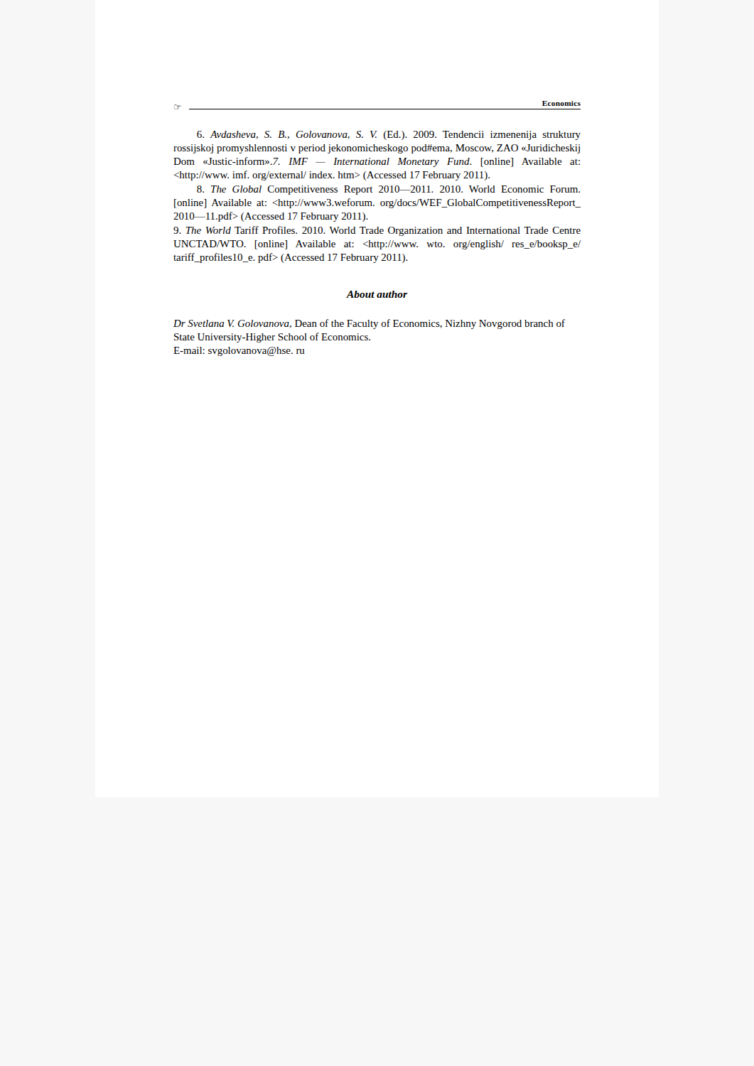☞
Economics
6. Avdasheva, S. B., Golovanova, S. V. (Ed.). 2009. Tendencii izmenenija struktury rossijskoj promyshlennosti v period jekonomicheskogo pod#ema, Moscow, ZAO «Juridicheskij Dom «Justic-inform».7. IMF — International Monetary Fund. [online] Available at: <http://www. imf. org/external/ index. htm> (Accessed 17 February 2011).
8. The Global Competitiveness Report 2010—2011. 2010. World Economic Forum. [online] Available at: <http://www3.weforum. org/docs/WEF_GlobalCompetitivenessReport_ 2010—11.pdf> (Accessed 17 February 2011).
9. The World Tariff Profiles. 2010. World Trade Organization and International Trade Centre UNCTAD/WTO. [online] Available at: <http://www. wto. org/english/ res_e/booksp_e/ tariff_profiles10_e. pdf> (Accessed 17 February 2011).
About author
Dr Svetlana V. Golovanova, Dean of the Faculty of Economics, Nizhny Novgorod branch of State University-Higher School of Economics.
E-mail: svgolovanova@hse. ru